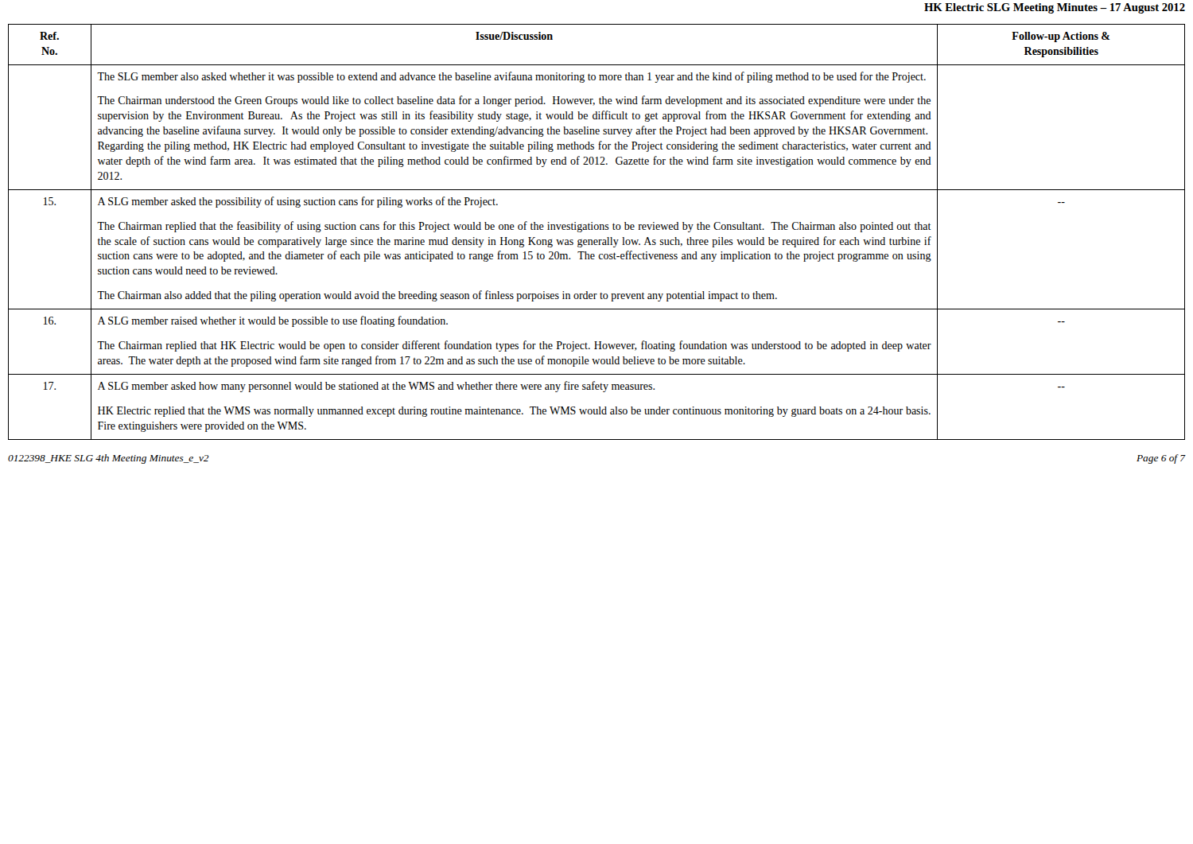HK Electric SLG Meeting Minutes – 17 August 2012
| Ref. No. | Issue/Discussion | Follow-up Actions & Responsibilities |
| --- | --- | --- |
| | The SLG member also asked whether it was possible to extend and advance the baseline avifauna monitoring to more than 1 year and the kind of piling method to be used for the Project. The Chairman understood the Green Groups would like to collect baseline data for a longer period. However, the wind farm development and its associated expenditure were under the supervision by the Environment Bureau. As the Project was still in its feasibility study stage, it would be difficult to get approval from the HKSAR Government for extending and advancing the baseline avifauna survey. It would only be possible to consider extending/advancing the baseline survey after the Project had been approved by the HKSAR Government. Regarding the piling method, HK Electric had employed Consultant to investigate the suitable piling methods for the Project considering the sediment characteristics, water current and water depth of the wind farm area. It was estimated that the piling method could be confirmed by end of 2012. Gazette for the wind farm site investigation would commence by end 2012. | |
| 15. | A SLG member asked the possibility of using suction cans for piling works of the Project. The Chairman replied that the feasibility of using suction cans for this Project would be one of the investigations to be reviewed by the Consultant. The Chairman also pointed out that the scale of suction cans would be comparatively large since the marine mud density in Hong Kong was generally low. As such, three piles would be required for each wind turbine if suction cans were to be adopted, and the diameter of each pile was anticipated to range from 15 to 20m. The cost-effectiveness and any implication to the project programme on using suction cans would need to be reviewed. The Chairman also added that the piling operation would avoid the breeding season of finless porpoises in order to prevent any potential impact to them. | -- |
| 16. | A SLG member raised whether it would be possible to use floating foundation. The Chairman replied that HK Electric would be open to consider different foundation types for the Project. However, floating foundation was understood to be adopted in deep water areas. The water depth at the proposed wind farm site ranged from 17 to 22m and as such the use of monopile would believe to be more suitable. | -- |
| 17. | A SLG member asked how many personnel would be stationed at the WMS and whether there were any fire safety measures. HK Electric replied that the WMS was normally unmanned except during routine maintenance. The WMS would also be under continuous monitoring by guard boats on a 24-hour basis. Fire extinguishers were provided on the WMS. | -- |
0122398_HKE SLG 4th Meeting Minutes_e_v2 Page 6 of 7